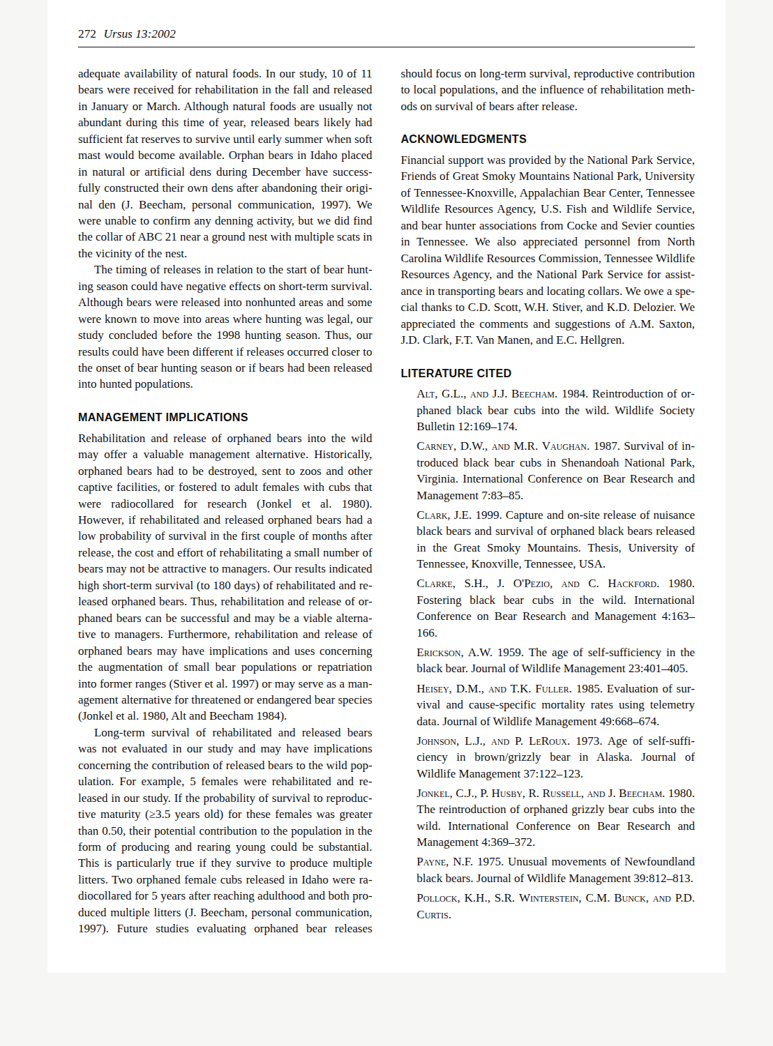272 Ursus 13:2002
adequate availability of natural foods. In our study, 10 of 11 bears were received for rehabilitation in the fall and released in January or March. Although natural foods are usually not abundant during this time of year, released bears likely had sufficient fat reserves to survive until early summer when soft mast would become available. Orphan bears in Idaho placed in natural or artificial dens during December have successfully constructed their own dens after abandoning their original den (J. Beecham, personal communication, 1997). We were unable to confirm any denning activity, but we did find the collar of ABC 21 near a ground nest with multiple scats in the vicinity of the nest.
The timing of releases in relation to the start of bear hunting season could have negative effects on short-term survival. Although bears were released into nonhunted areas and some were known to move into areas where hunting was legal, our study concluded before the 1998 hunting season. Thus, our results could have been different if releases occurred closer to the onset of bear hunting season or if bears had been released into hunted populations.
MANAGEMENT IMPLICATIONS
Rehabilitation and release of orphaned bears into the wild may offer a valuable management alternative. Historically, orphaned bears had to be destroyed, sent to zoos and other captive facilities, or fostered to adult females with cubs that were radiocollared for research (Jonkel et al. 1980). However, if rehabilitated and released orphaned bears had a low probability of survival in the first couple of months after release, the cost and effort of rehabilitating a small number of bears may not be attractive to managers. Our results indicated high short-term survival (to 180 days) of rehabilitated and released orphaned bears. Thus, rehabilitation and release of orphaned bears can be successful and may be a viable alternative to managers. Furthermore, rehabilitation and release of orphaned bears may have implications and uses concerning the augmentation of small bear populations or repatriation into former ranges (Stiver et al. 1997) or may serve as a management alternative for threatened or endangered bear species (Jonkel et al. 1980, Alt and Beecham 1984).
Long-term survival of rehabilitated and released bears was not evaluated in our study and may have implications concerning the contribution of released bears to the wild population. For example, 5 females were rehabilitated and released in our study. If the probability of survival to reproductive maturity (≥3.5 years old) for these females was greater than 0.50, their potential contribution to the population in the form of producing and rearing young could be substantial. This is particularly true if they survive to produce multiple litters. Two orphaned female cubs released in Idaho were radiocollared for 5 years after reaching adulthood and both produced multiple litters (J. Beecham, personal communication, 1997). Future studies evaluating orphaned bear releases should focus on long-term survival, reproductive contribution to local populations, and the influence of rehabilitation methods on survival of bears after release.
ACKNOWLEDGMENTS
Financial support was provided by the National Park Service, Friends of Great Smoky Mountains National Park, University of Tennessee-Knoxville, Appalachian Bear Center, Tennessee Wildlife Resources Agency, U.S. Fish and Wildlife Service, and bear hunter associations from Cocke and Sevier counties in Tennessee. We also appreciated personnel from North Carolina Wildlife Resources Commission, Tennessee Wildlife Resources Agency, and the National Park Service for assistance in transporting bears and locating collars. We owe a special thanks to C.D. Scott, W.H. Stiver, and K.D. Delozier. We appreciated the comments and suggestions of A.M. Saxton, J.D. Clark, F.T. Van Manen, and E.C. Hellgren.
LITERATURE CITED
Alt, G.L., and J.J. Beecham. 1984. Reintroduction of orphaned black bear cubs into the wild. Wildlife Society Bulletin 12:169–174.
Carney, D.W., and M.R. Vaughan. 1987. Survival of introduced black bear cubs in Shenandoah National Park, Virginia. International Conference on Bear Research and Management 7:83–85.
Clark, J.E. 1999. Capture and on-site release of nuisance black bears and survival of orphaned black bears released in the Great Smoky Mountains. Thesis, University of Tennessee, Knoxville, Tennessee, USA.
Clarke, S.H., J. O'Pezio, and C. Hackford. 1980. Fostering black bear cubs in the wild. International Conference on Bear Research and Management 4:163–166.
Erickson, A.W. 1959. The age of self-sufficiency in the black bear. Journal of Wildlife Management 23:401–405.
Heisey, D.M., and T.K. Fuller. 1985. Evaluation of survival and cause-specific mortality rates using telemetry data. Journal of Wildlife Management 49:668–674.
Johnson, L.J., and P. LeRoux. 1973. Age of self-sufficiency in brown/grizzly bear in Alaska. Journal of Wildlife Management 37:122–123.
Jonkel, C.J., P. Husby, R. Russell, and J. Beecham. 1980. The reintroduction of orphaned grizzly bear cubs into the wild. International Conference on Bear Research and Management 4:369–372.
Payne, N.F. 1975. Unusual movements of Newfoundland black bears. Journal of Wildlife Management 39:812–813.
Pollock, K.H., S.R. Winterstein, C.M. Bunck, and P.D. Curtis.